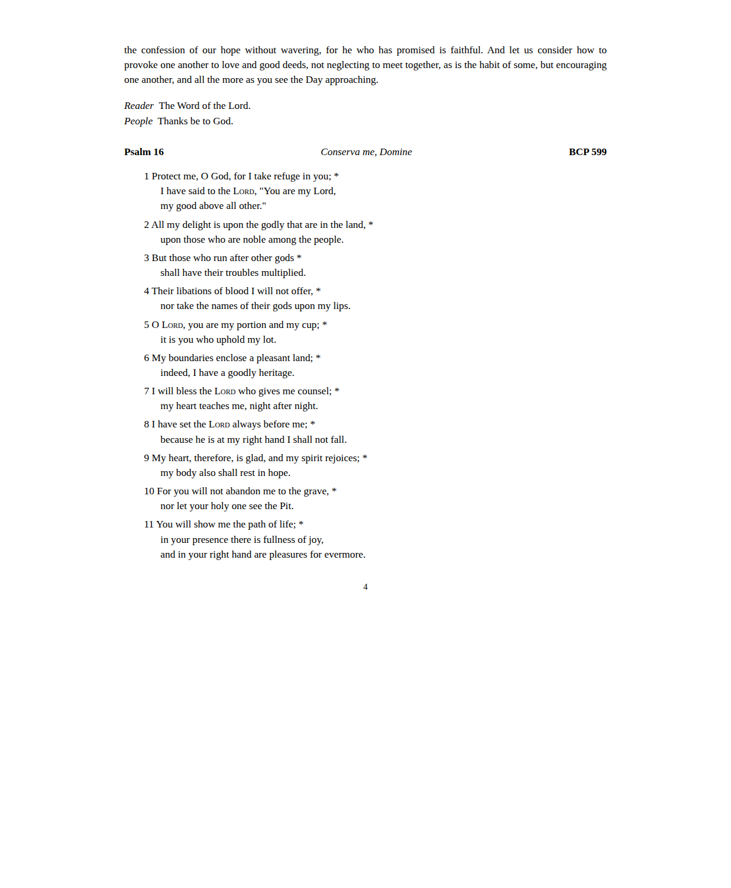the confession of our hope without wavering, for he who has promised is faithful. And let us consider how to provoke one another to love and good deeds, not neglecting to meet together, as is the habit of some, but encouraging one another, and all the more as you see the Day approaching.
Reader The Word of the Lord.
People Thanks be to God.
Psalm 16 Conserva me, Domine BCP 599
1 Protect me, O God, for I take refuge in you; * I have said to the Lord, "You are my Lord, my good above all other."
2 All my delight is upon the godly that are in the land, * upon those who are noble among the people.
3 But those who run after other gods * shall have their troubles multiplied.
4 Their libations of blood I will not offer, * nor take the names of their gods upon my lips.
5 O Lord, you are my portion and my cup; * it is you who uphold my lot.
6 My boundaries enclose a pleasant land; * indeed, I have a goodly heritage.
7 I will bless the Lord who gives me counsel; * my heart teaches me, night after night.
8 I have set the Lord always before me; * because he is at my right hand I shall not fall.
9 My heart, therefore, is glad, and my spirit rejoices; * my body also shall rest in hope.
10 For you will not abandon me to the grave, * nor let your holy one see the Pit.
11 You will show me the path of life; * in your presence there is fullness of joy, and in your right hand are pleasures for evermore.
4